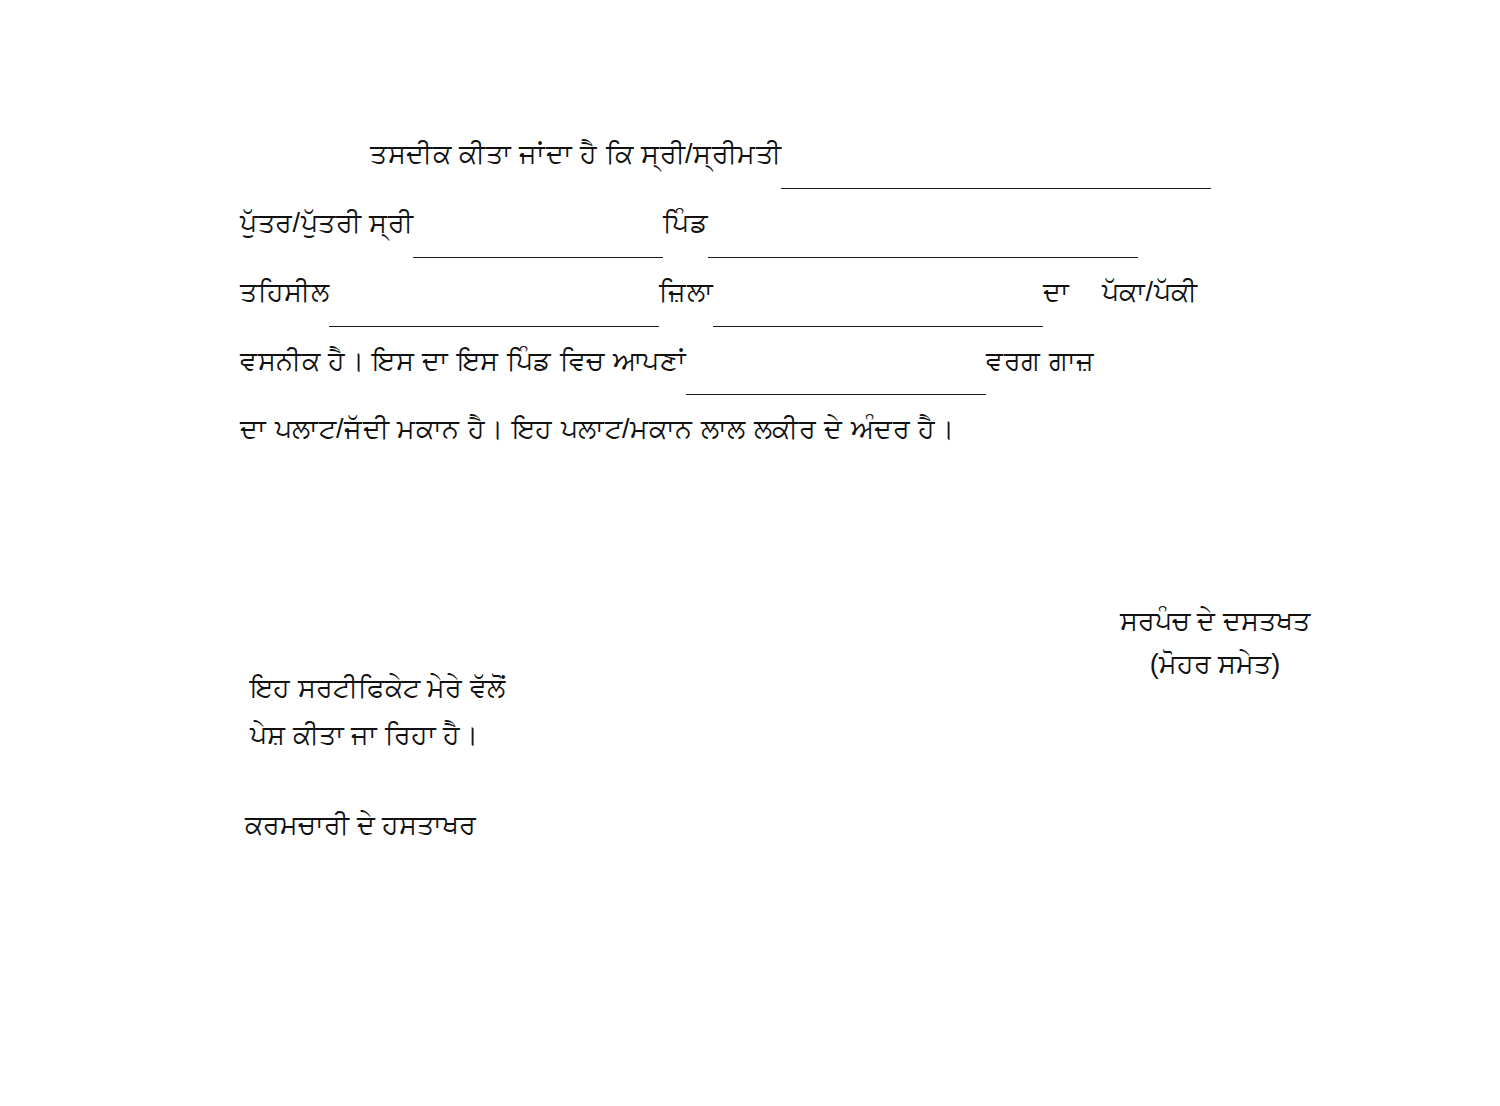ਤਸਦੀਕ ਕੀਤਾ ਜਾਂਦਾ ਹੈ ਕਿ ਸ੍ਰੀ/ਸ੍ਰੀਮਤੀ
ਪੁੱਤਰ/ਪੁੱਤਰੀ ਸ੍ਰੀ ਪਿੰਡ
ਤਹਿਸੀਲ ਜ਼ਿਲਾ ਦਾ ਪੱਕਾ/ਪੱਕੀ
ਵਸਨੀਕ ਹੈ। ਇਸ ਦਾ ਇਸ ਪਿੰਡ ਵਿਚ ਆਪਣਾਂ ਵਰਗ ਗਾਜ਼
ਦਾ ਪਲਾਟ/ਜੱਦੀ ਮਕਾਨ ਹੈ। ਇਹ ਪਲਾਟ/ਮਕਾਨ ਲਾਲ ਲਕੀਰ ਦੇ ਅੰਦਰ ਹੈ।
ਸਰਪੰਚ ਦੇ ਦਸਤਖਤ
(ਮੋਹਰ ਸਮੇਤ)
ਇਹ ਸਰਟੀਫਿਕੇਟ ਮੇਰੇ ਵੱਲੋਂ
ਪੇਸ਼ ਕੀਤਾ ਜਾ ਰਿਹਾ ਹੈ।
ਕਰਮਚਾਰੀ ਦੇ ਹਸਤਾਖਰ